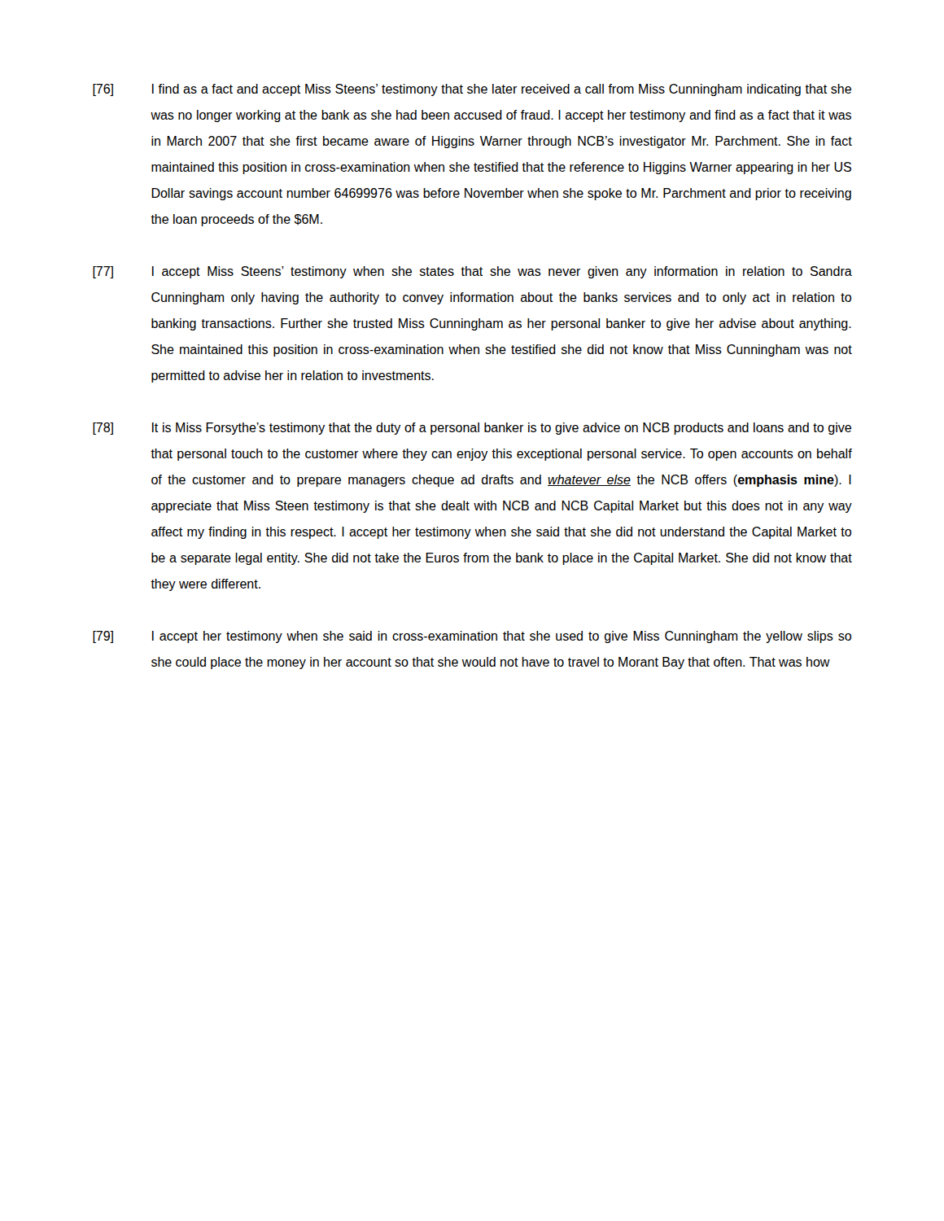[76]
I find as a fact and accept Miss Steens’ testimony that she later received a call from Miss Cunningham indicating that she was no longer working at the bank as she had been accused of fraud. I accept her testimony and find as a fact that it was in March 2007 that she first became aware of Higgins Warner through NCB’s investigator Mr. Parchment. She in fact maintained this position in cross-examination when she testified that the reference to Higgins Warner appearing in her US Dollar savings account number 64699976 was before November when she spoke to Mr. Parchment and prior to receiving the loan proceeds of the $6M.
[77]
I accept Miss Steens’ testimony when she states that she was never given any information in relation to Sandra Cunningham only having the authority to convey information about the banks services and to only act in relation to banking transactions. Further she trusted Miss Cunningham as her personal banker to give her advise about anything. She maintained this position in cross-examination when she testified she did not know that Miss Cunningham was not permitted to advise her in relation to investments.
[78]
It is Miss Forsythe’s testimony that the duty of a personal banker is to give advice on NCB products and loans and to give that personal touch to the customer where they can enjoy this exceptional personal service. To open accounts on behalf of the customer and to prepare managers cheque ad drafts and whatever else the NCB offers (emphasis mine). I appreciate that Miss Steen testimony is that she dealt with NCB and NCB Capital Market but this does not in any way affect my finding in this respect. I accept her testimony when she said that she did not understand the Capital Market to be a separate legal entity. She did not take the Euros from the bank to place in the Capital Market. She did not know that they were different.
[79]
I accept her testimony when she said in cross-examination that she used to give Miss Cunningham the yellow slips so she could place the money in her account so that she would not have to travel to Morant Bay that often. That was how